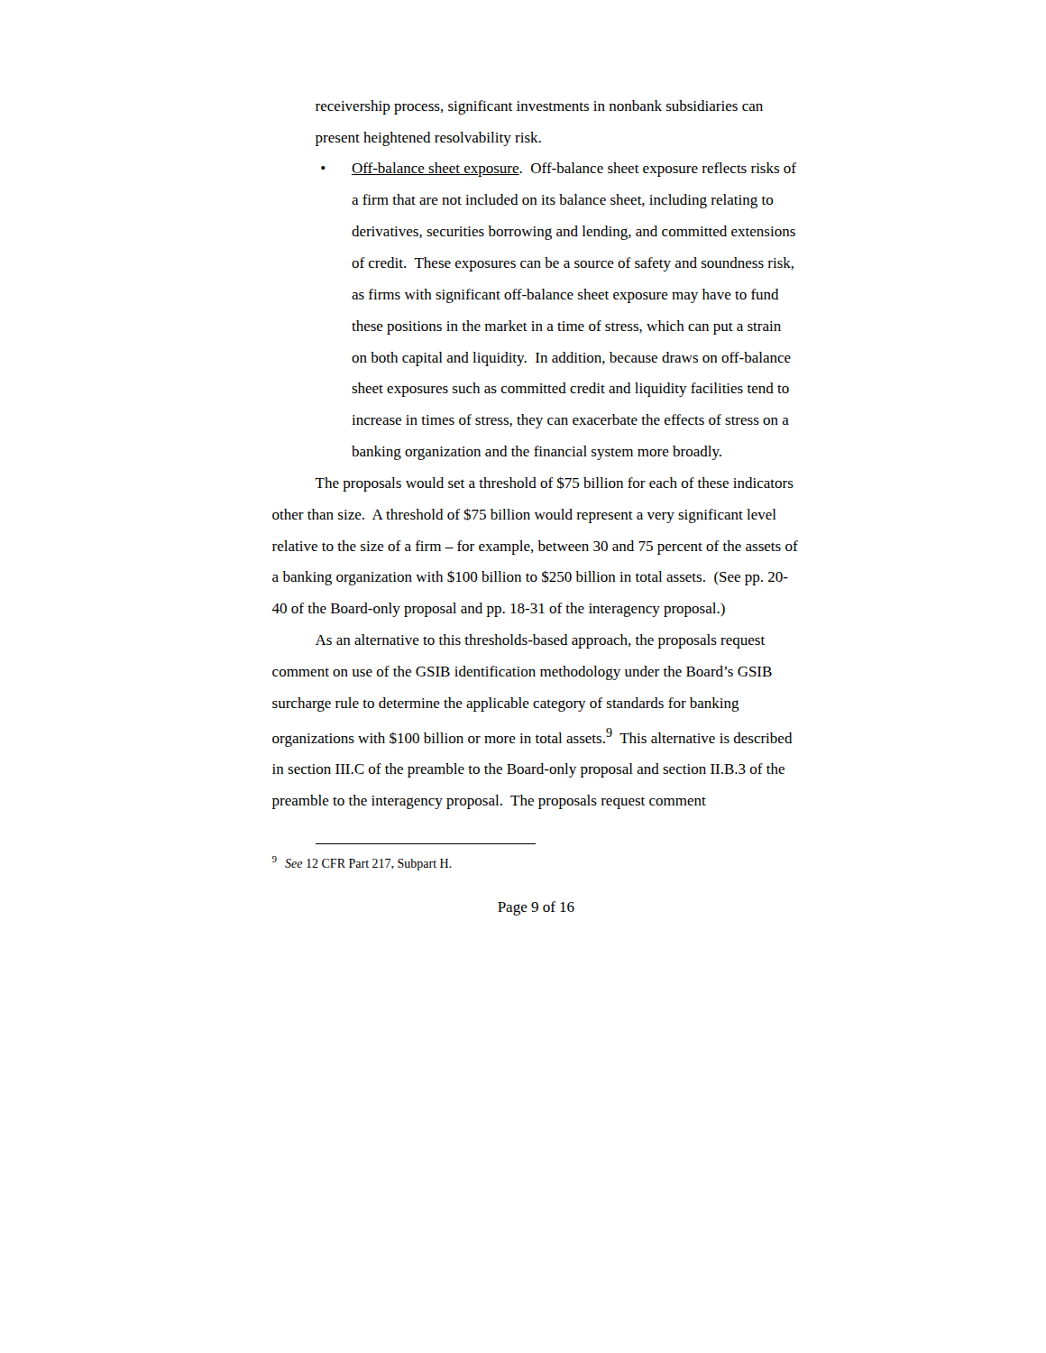receivership process, significant investments in nonbank subsidiaries can present heightened resolvability risk.
•
Off-balance sheet exposure. Off-balance sheet exposure reflects risks of a firm that are not included on its balance sheet, including relating to derivatives, securities borrowing and lending, and committed extensions of credit. These exposures can be a source of safety and soundness risk, as firms with significant off-balance sheet exposure may have to fund these positions in the market in a time of stress, which can put a strain on both capital and liquidity. In addition, because draws on off-balance sheet exposures such as committed credit and liquidity facilities tend to increase in times of stress, they can exacerbate the effects of stress on a banking organization and the financial system more broadly.
The proposals would set a threshold of $75 billion for each of these indicators other than size. A threshold of $75 billion would represent a very significant level relative to the size of a firm – for example, between 30 and 75 percent of the assets of a banking organization with $100 billion to $250 billion in total assets. (See pp. 20-40 of the Board-only proposal and pp. 18-31 of the interagency proposal.)
As an alternative to this thresholds-based approach, the proposals request comment on use of the GSIB identification methodology under the Board’s GSIB surcharge rule to determine the applicable category of standards for banking organizations with $100 billion or more in total assets.9 This alternative is described in section III.C of the preamble to the Board-only proposal and section II.B.3 of the preamble to the interagency proposal. The proposals request comment
9 See 12 CFR Part 217, Subpart H.
Page 9 of 16